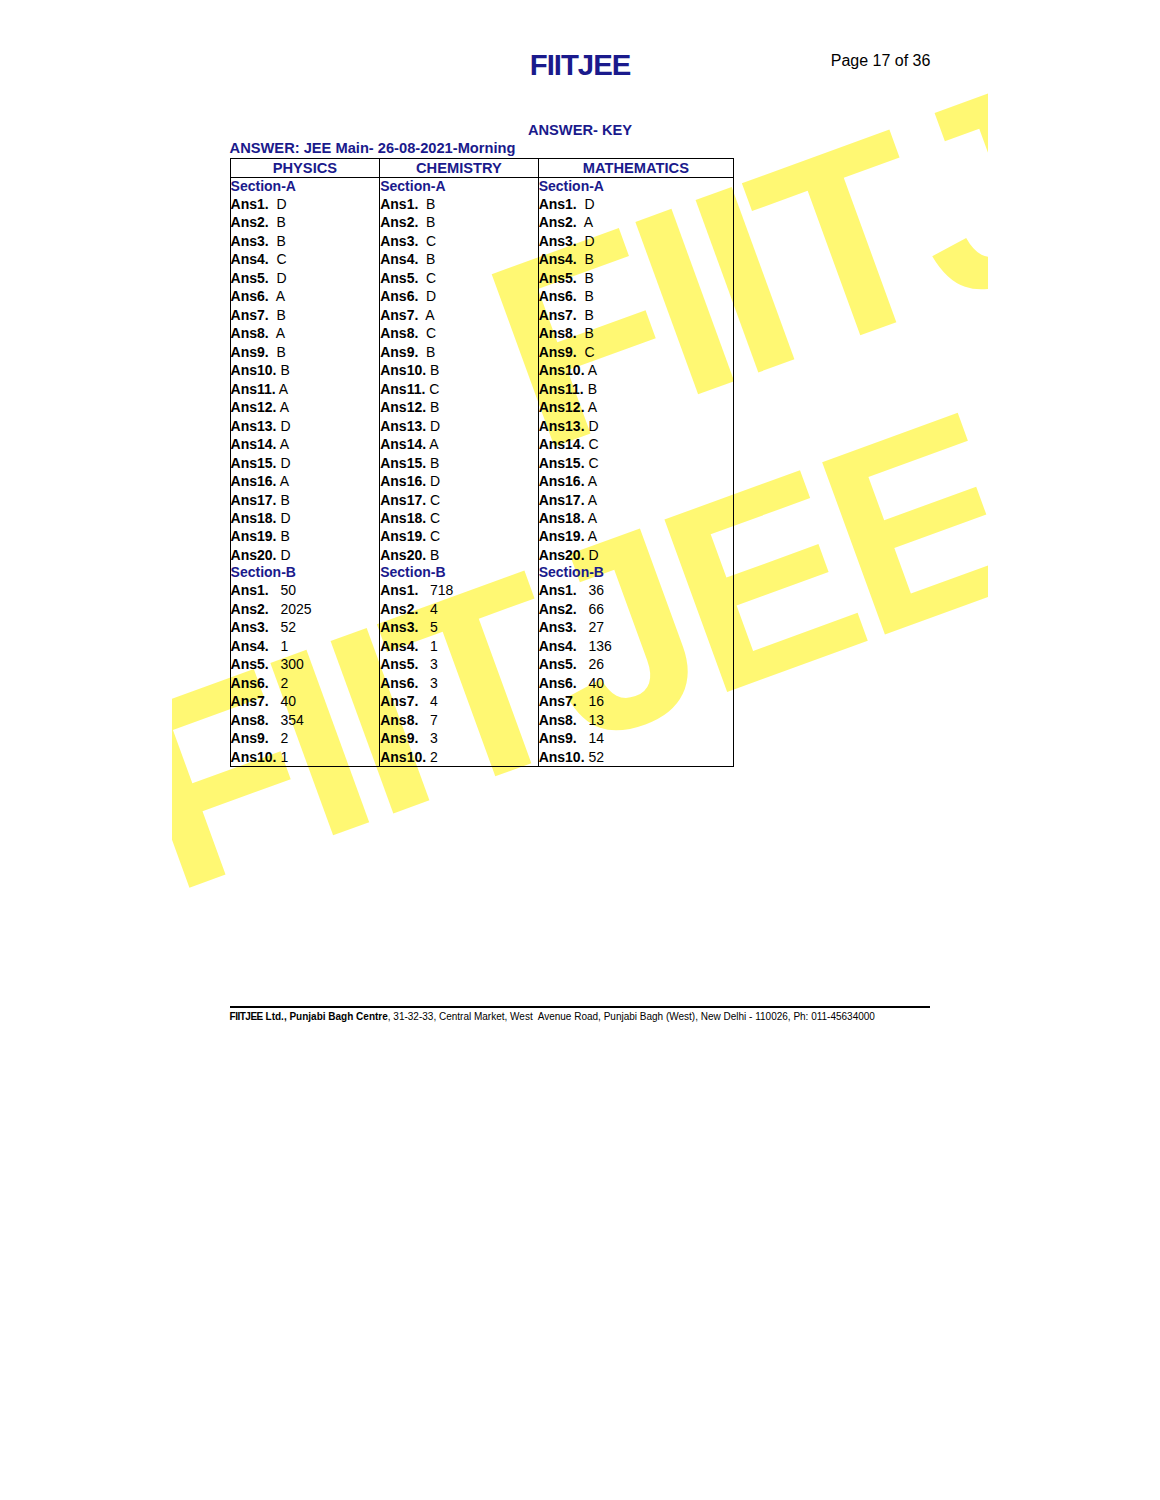FIITJEE
FIITJEE
FIITJEE
Page 17 of 36
ANSWER- KEY
ANSWER: JEE Main- 26-08-2021-Morning
| PHYSICS | CHEMISTRY | MATHEMATICS |
| --- | --- | --- |
| Section-A Ans1. D Ans2. B Ans3. B Ans4. C Ans5. D Ans6. A Ans7. B Ans8. A Ans9. B Ans10. B Ans11. A Ans12. A Ans13. D Ans14. A Ans15. D Ans16. A Ans17. B Ans18. D Ans19. B Ans20. D Section-B Ans1. 50 Ans2. 2025 Ans3. 52 Ans4. 1 Ans5. 300 Ans6. 2 Ans7. 40 Ans8. 354 Ans9. 2 Ans10. 1 | Section-A Ans1. B Ans2. B Ans3. C Ans4. B Ans5. C Ans6. D Ans7. A Ans8. C Ans9. B Ans10. B Ans11. C Ans12. B Ans13. D Ans14. A Ans15. B Ans16. D Ans17. C Ans18. C Ans19. C Ans20. B Section-B Ans1. 718 Ans2. 4 Ans3. 5 Ans4. 1 Ans5. 3 Ans6. 3 Ans7. 4 Ans8. 7 Ans9. 3 Ans10. 2 | Section-A Ans1. D Ans2. A Ans3. D Ans4. B Ans5. B Ans6. B Ans7. B Ans8. B Ans9. C Ans10. A Ans11. B Ans12. A Ans13. D Ans14. C Ans15. C Ans16. A Ans17. A Ans18. A Ans19. A Ans20. D Section-B Ans1. 36 Ans2. 66 Ans3. 27 Ans4. 136 Ans5. 26 Ans6. 40 Ans7. 16 Ans8. 13 Ans9. 14 Ans10. 52 |
FIITJEE Ltd., Punjabi Bagh Centre, 31-32-33, Central Market, West Avenue Road, Punjabi Bagh (West), New Delhi - 110026, Ph: 011-45634000